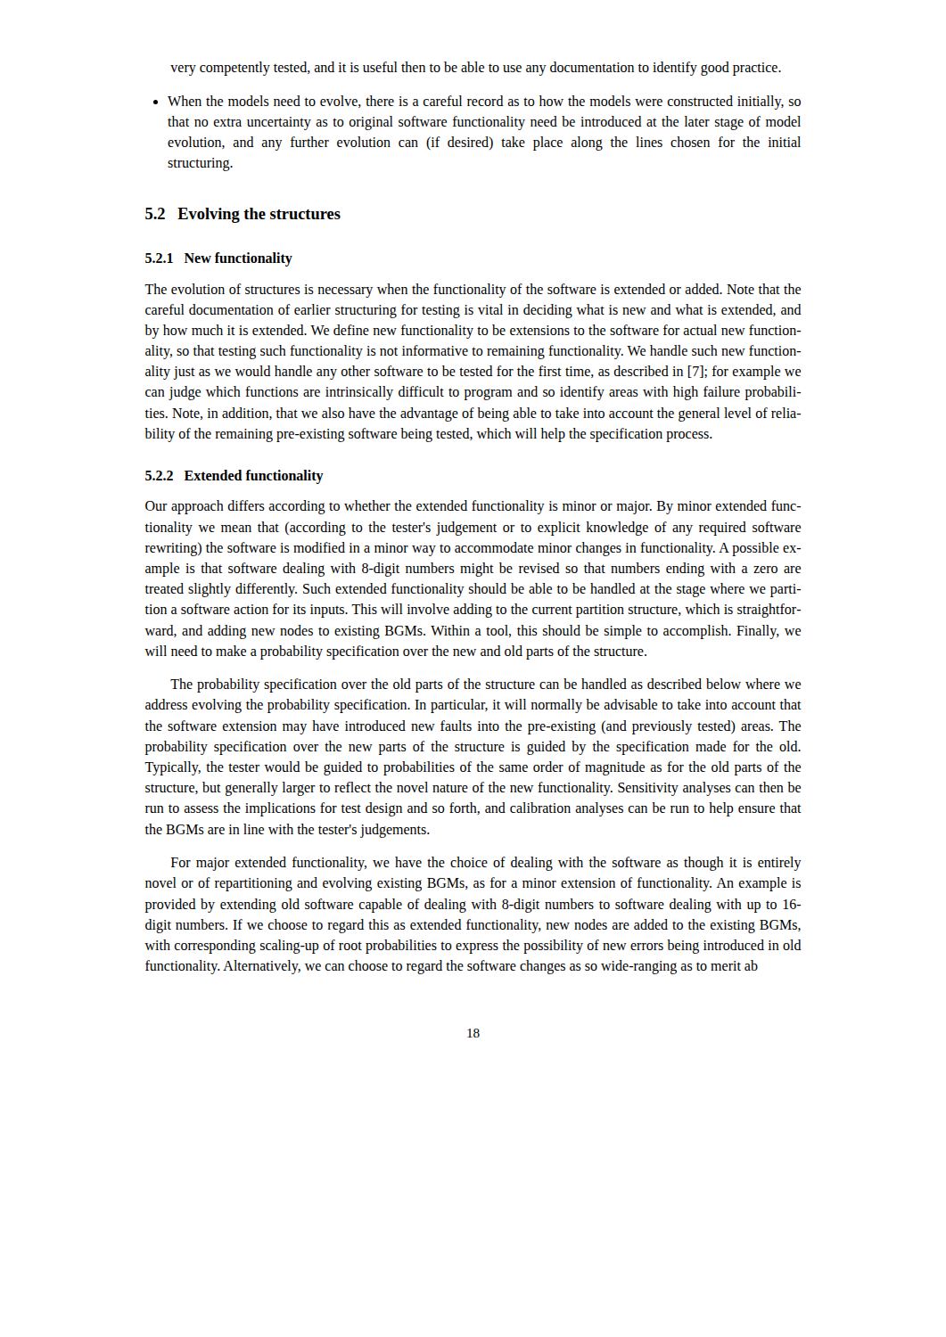very competently tested, and it is useful then to be able to use any documentation to identify good practice.
When the models need to evolve, there is a careful record as to how the models were constructed initially, so that no extra uncertainty as to original software functionality need be introduced at the later stage of model evolution, and any further evolution can (if desired) take place along the lines chosen for the initial structuring.
5.2 Evolving the structures
5.2.1 New functionality
The evolution of structures is necessary when the functionality of the software is extended or added. Note that the careful documentation of earlier structuring for testing is vital in deciding what is new and what is extended, and by how much it is extended. We define new functionality to be extensions to the software for actual new functionality, so that testing such functionality is not informative to remaining functionality. We handle such new functionality just as we would handle any other software to be tested for the first time, as described in [7]; for example we can judge which functions are intrinsically difficult to program and so identify areas with high failure probabilities. Note, in addition, that we also have the advantage of being able to take into account the general level of reliability of the remaining pre-existing software being tested, which will help the specification process.
5.2.2 Extended functionality
Our approach differs according to whether the extended functionality is minor or major. By minor extended functionality we mean that (according to the tester's judgement or to explicit knowledge of any required software rewriting) the software is modified in a minor way to accommodate minor changes in functionality. A possible example is that software dealing with 8-digit numbers might be revised so that numbers ending with a zero are treated slightly differently. Such extended functionality should be able to be handled at the stage where we partition a software action for its inputs. This will involve adding to the current partition structure, which is straightforward, and adding new nodes to existing BGMs. Within a tool, this should be simple to accomplish. Finally, we will need to make a probability specification over the new and old parts of the structure.
The probability specification over the old parts of the structure can be handled as described below where we address evolving the probability specification. In particular, it will normally be advisable to take into account that the software extension may have introduced new faults into the pre-existing (and previously tested) areas. The probability specification over the new parts of the structure is guided by the specification made for the old. Typically, the tester would be guided to probabilities of the same order of magnitude as for the old parts of the structure, but generally larger to reflect the novel nature of the new functionality. Sensitivity analyses can then be run to assess the implications for test design and so forth, and calibration analyses can be run to help ensure that the BGMs are in line with the tester's judgements.
For major extended functionality, we have the choice of dealing with the software as though it is entirely novel or of repartitioning and evolving existing BGMs, as for a minor extension of functionality. An example is provided by extending old software capable of dealing with 8-digit numbers to software dealing with up to 16-digit numbers. If we choose to regard this as extended functionality, new nodes are added to the existing BGMs, with corresponding scaling-up of root probabilities to express the possibility of new errors being introduced in old functionality. Alternatively, we can choose to regard the software changes as so wide-ranging as to merit ab
18